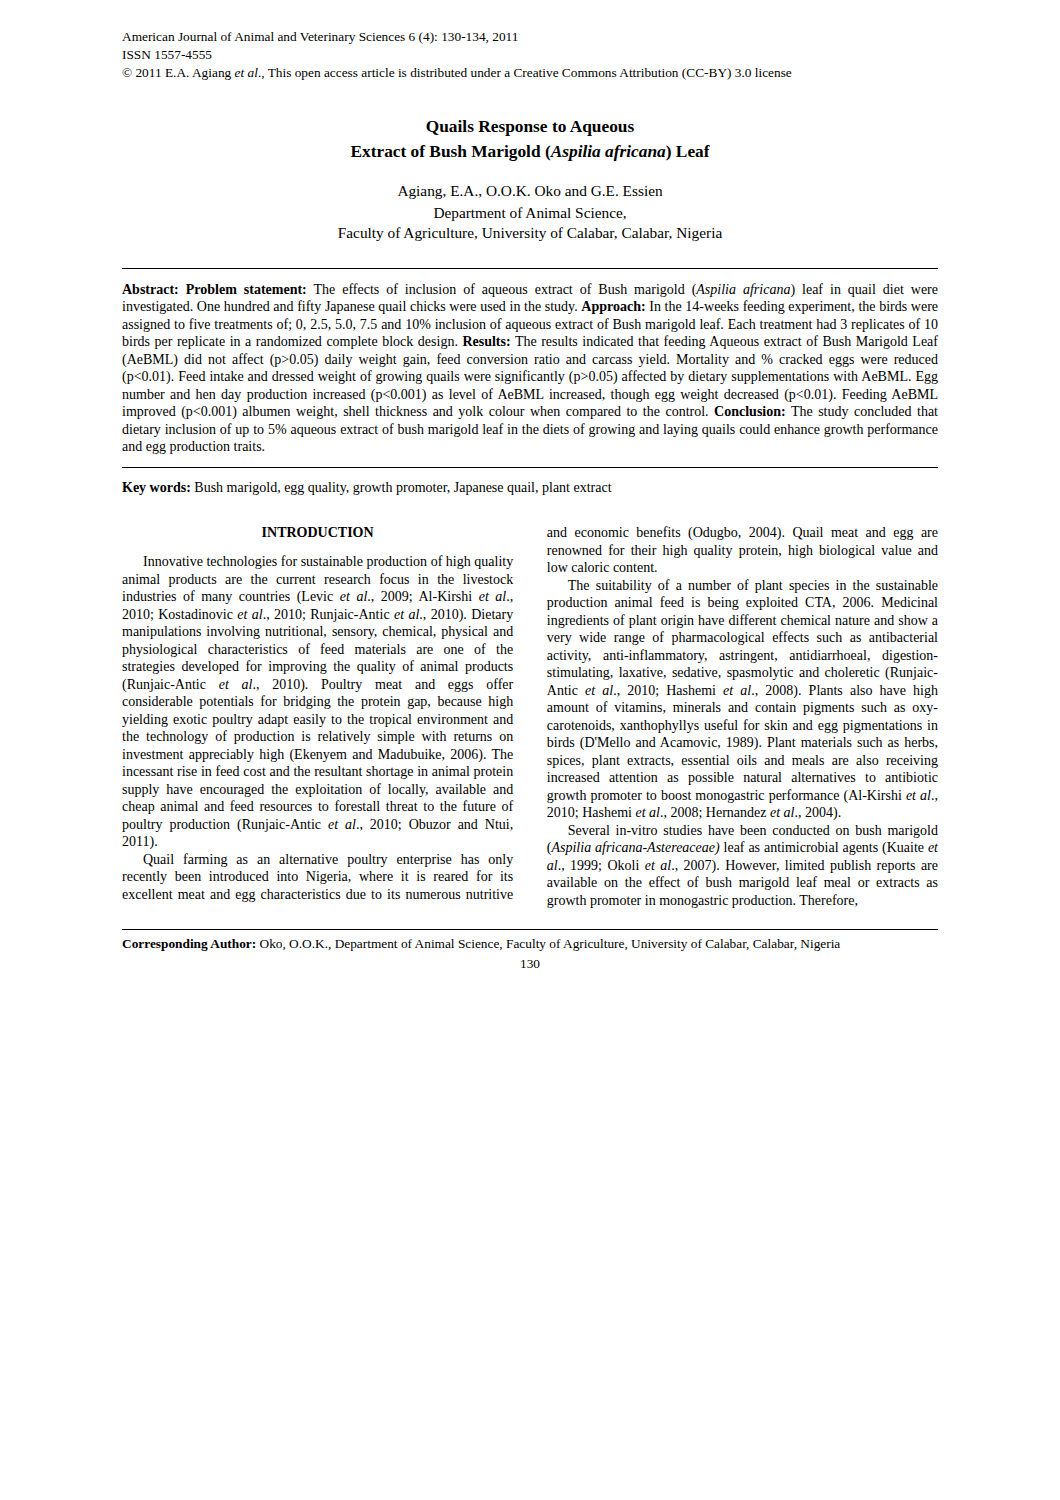American Journal of Animal and Veterinary Sciences 6 (4): 130-134, 2011
ISSN 1557-4555
© 2011 E.A. Agiang et al., This open access article is distributed under a Creative Commons Attribution (CC-BY) 3.0 license
Quails Response to Aqueous
Extract of Bush Marigold (Aspilia africana) Leaf
Agiang, E.A., O.O.K. Oko and G.E. Essien
Department of Animal Science,
Faculty of Agriculture, University of Calabar, Calabar, Nigeria
Abstract: Problem statement: The effects of inclusion of aqueous extract of Bush marigold (Aspilia africana) leaf in quail diet were investigated. One hundred and fifty Japanese quail chicks were used in the study. Approach: In the 14-weeks feeding experiment, the birds were assigned to five treatments of; 0, 2.5, 5.0, 7.5 and 10% inclusion of aqueous extract of Bush marigold leaf. Each treatment had 3 replicates of 10 birds per replicate in a randomized complete block design. Results: The results indicated that feeding Aqueous extract of Bush Marigold Leaf (AeBML) did not affect (p>0.05) daily weight gain, feed conversion ratio and carcass yield. Mortality and % cracked eggs were reduced (p<0.01). Feed intake and dressed weight of growing quails were significantly (p>0.05) affected by dietary supplementations with AeBML. Egg number and hen day production increased (p<0.001) as level of AeBML increased, though egg weight decreased (p<0.01). Feeding AeBML improved (p<0.001) albumen weight, shell thickness and yolk colour when compared to the control. Conclusion: The study concluded that dietary inclusion of up to 5% aqueous extract of bush marigold leaf in the diets of growing and laying quails could enhance growth performance and egg production traits.
Key words: Bush marigold, egg quality, growth promoter, Japanese quail, plant extract
Introduction
Innovative technologies for sustainable production of high quality animal products are the current research focus in the livestock industries of many countries (Levic et al., 2009; Al-Kirshi et al., 2010; Kostadinovic et al., 2010; Runjaic-Antic et al., 2010). Dietary manipulations involving nutritional, sensory, chemical, physical and physiological characteristics of feed materials are one of the strategies developed for improving the quality of animal products (Runjaic-Antic et al., 2010). Poultry meat and eggs offer considerable potentials for bridging the protein gap, because high yielding exotic poultry adapt easily to the tropical environment and the technology of production is relatively simple with returns on investment appreciably high (Ekenyem and Madubuike, 2006). The incessant rise in feed cost and the resultant shortage in animal protein supply have encouraged the exploitation of locally, available and cheap animal and feed resources to forestall threat to the future of poultry production (Runjaic-Antic et al., 2010; Obuzor and Ntui, 2011).
Quail farming as an alternative poultry enterprise has only recently been introduced into Nigeria, where it is reared for its excellent meat and egg characteristics due to its numerous nutritive and economic benefits (Odugbo, 2004). Quail meat and egg are renowned for their high quality protein, high biological value and low caloric content.
The suitability of a number of plant species in the sustainable production animal feed is being exploited CTA, 2006. Medicinal ingredients of plant origin have different chemical nature and show a very wide range of pharmacological effects such as antibacterial activity, anti-inflammatory, astringent, antidiarrhoeal, digestion-stimulating, laxative, sedative, spasmolytic and choleretic (Runjaic-Antic et al., 2010; Hashemi et al., 2008). Plants also have high amount of vitamins, minerals and contain pigments such as oxy-carotenoids, xanthophyllys useful for skin and egg pigmentations in birds (D'Mello and Acamovic, 1989). Plant materials such as herbs, spices, plant extracts, essential oils and meals are also receiving increased attention as possible natural alternatives to antibiotic growth promoter to boost monogastric performance (Al-Kirshi et al., 2010; Hashemi et al., 2008; Hernandez et al., 2004).
Several in-vitro studies have been conducted on bush marigold (Aspilia africana-Astereaceae) leaf as antimicrobial agents (Kuaite et al., 1999; Okoli et al., 2007). However, limited publish reports are available on the effect of bush marigold leaf meal or extracts as growth promoter in monogastric production. Therefore,
Corresponding Author: Oko, O.O.K., Department of Animal Science, Faculty of Agriculture, University of Calabar, Calabar, Nigeria
130